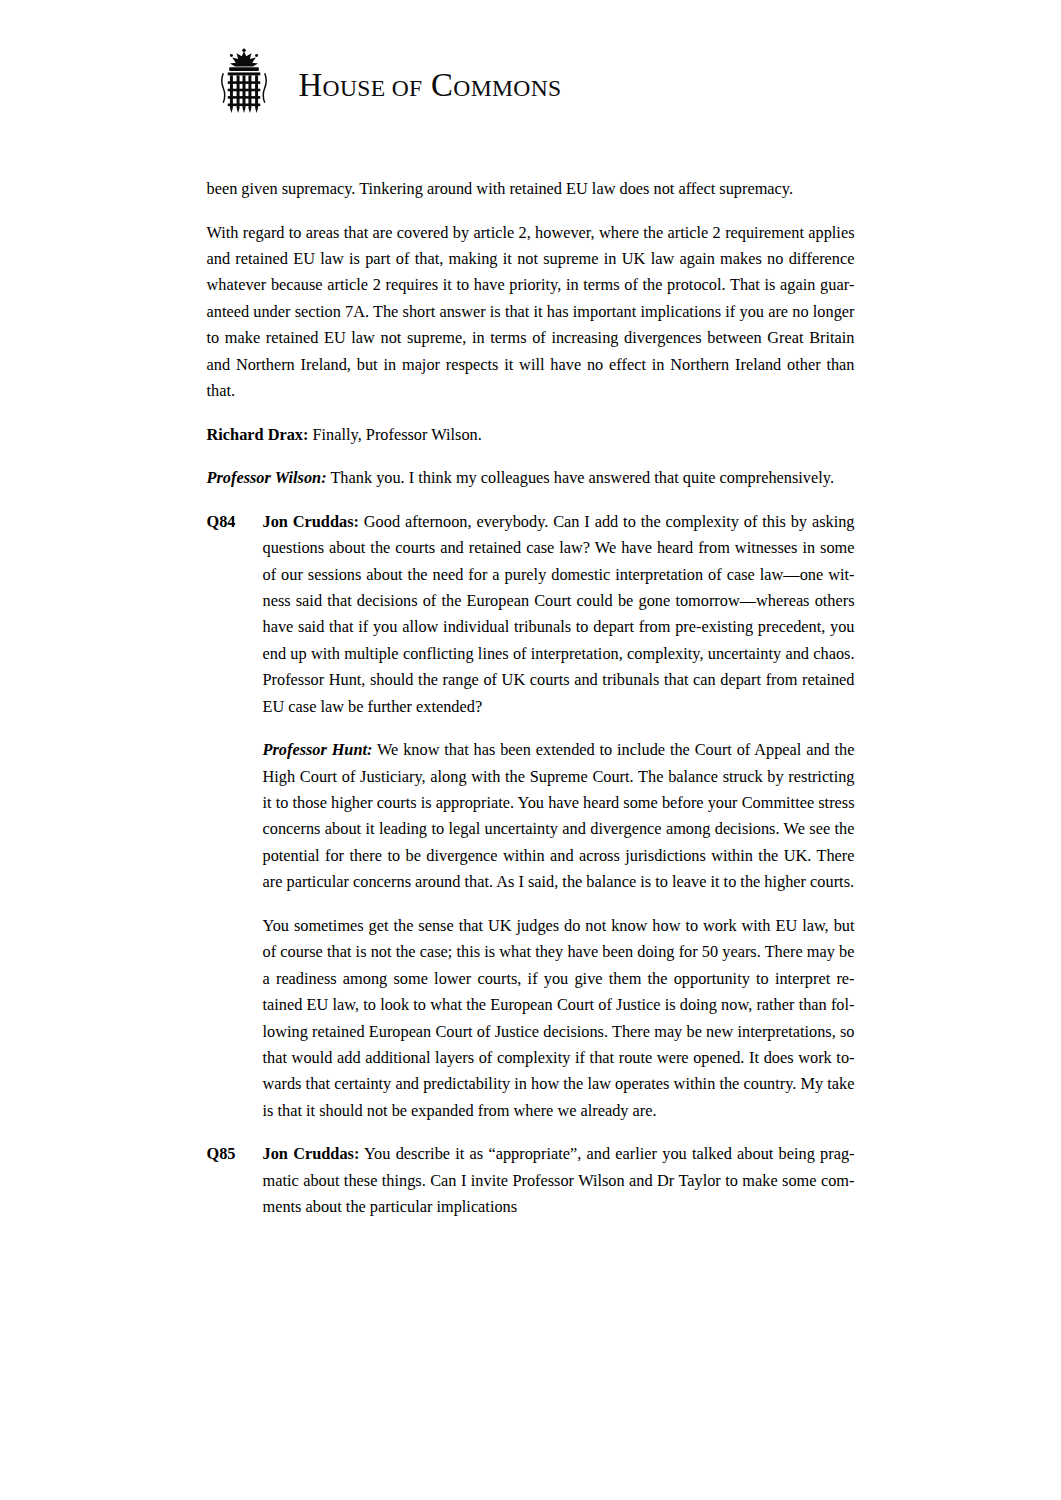HOUSE OF COMMONS
been given supremacy. Tinkering around with retained EU law does not affect supremacy.
With regard to areas that are covered by article 2, however, where the article 2 requirement applies and retained EU law is part of that, making it not supreme in UK law again makes no difference whatever because article 2 requires it to have priority, in terms of the protocol. That is again guaranteed under section 7A. The short answer is that it has important implications if you are no longer to make retained EU law not supreme, in terms of increasing divergences between Great Britain and Northern Ireland, but in major respects it will have no effect in Northern Ireland other than that.
Richard Drax: Finally, Professor Wilson.
Professor Wilson: Thank you. I think my colleagues have answered that quite comprehensively.
Q84
Jon Cruddas: Good afternoon, everybody. Can I add to the complexity of this by asking questions about the courts and retained case law? We have heard from witnesses in some of our sessions about the need for a purely domestic interpretation of case law—one witness said that decisions of the European Court could be gone tomorrow—whereas others have said that if you allow individual tribunals to depart from pre-existing precedent, you end up with multiple conflicting lines of interpretation, complexity, uncertainty and chaos. Professor Hunt, should the range of UK courts and tribunals that can depart from retained EU case law be further extended?
Professor Hunt: We know that has been extended to include the Court of Appeal and the High Court of Justiciary, along with the Supreme Court. The balance struck by restricting it to those higher courts is appropriate. You have heard some before your Committee stress concerns about it leading to legal uncertainty and divergence among decisions. We see the potential for there to be divergence within and across jurisdictions within the UK. There are particular concerns around that. As I said, the balance is to leave it to the higher courts.
You sometimes get the sense that UK judges do not know how to work with EU law, but of course that is not the case; this is what they have been doing for 50 years. There may be a readiness among some lower courts, if you give them the opportunity to interpret retained EU law, to look to what the European Court of Justice is doing now, rather than following retained European Court of Justice decisions. There may be new interpretations, so that would add additional layers of complexity if that route were opened. It does work towards that certainty and predictability in how the law operates within the country. My take is that it should not be expanded from where we already are.
Q85
Jon Cruddas: You describe it as “appropriate”, and earlier you talked about being pragmatic about these things. Can I invite Professor Wilson and Dr Taylor to make some comments about the particular implications